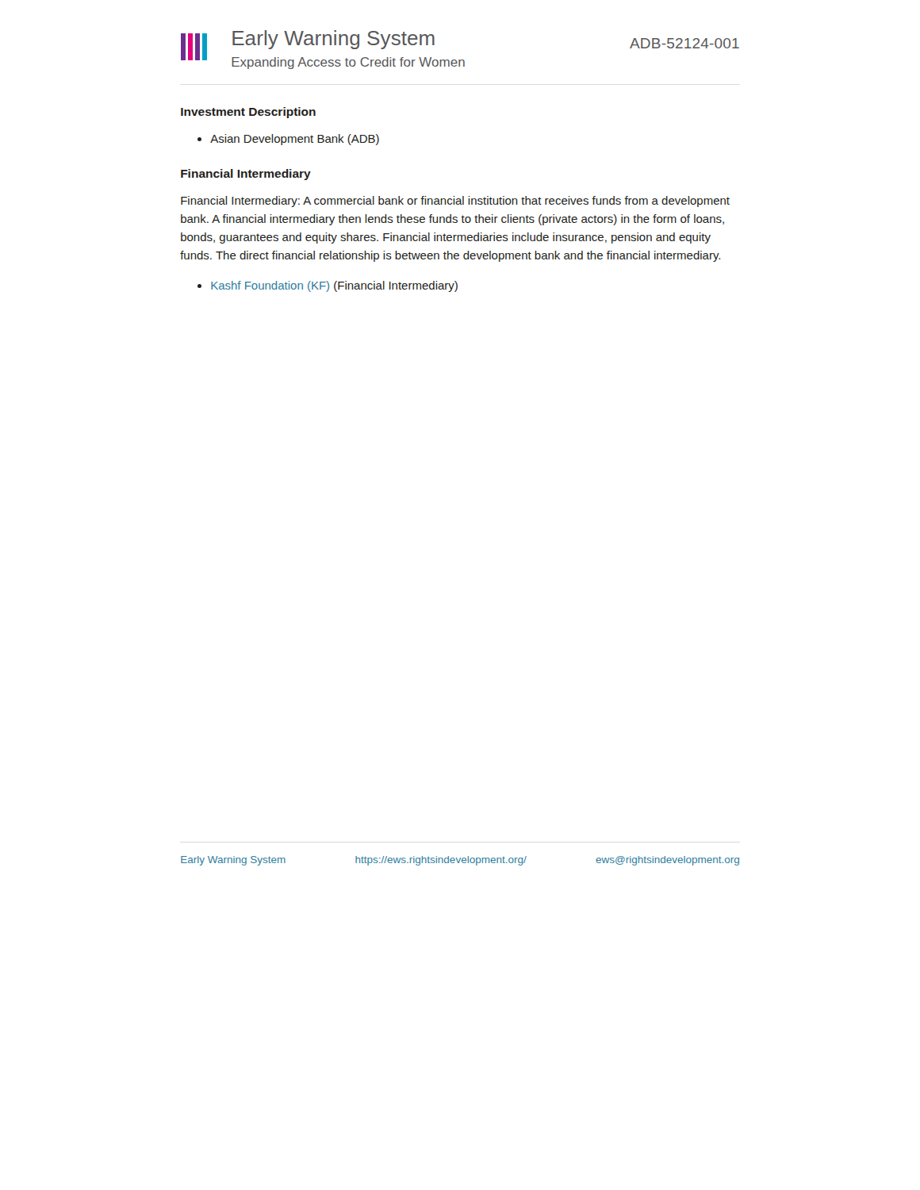Early Warning System
Expanding Access to Credit for Women
ADB-52124-001
Investment Description
Asian Development Bank (ADB)
Financial Intermediary
Financial Intermediary: A commercial bank or financial institution that receives funds from a development bank. A financial intermediary then lends these funds to their clients (private actors) in the form of loans, bonds, guarantees and equity shares. Financial intermediaries include insurance, pension and equity funds. The direct financial relationship is between the development bank and the financial intermediary.
Kashf Foundation (KF) (Financial Intermediary)
Early Warning System
https://ews.rightsindevelopment.org/
ews@rightsindevelopment.org